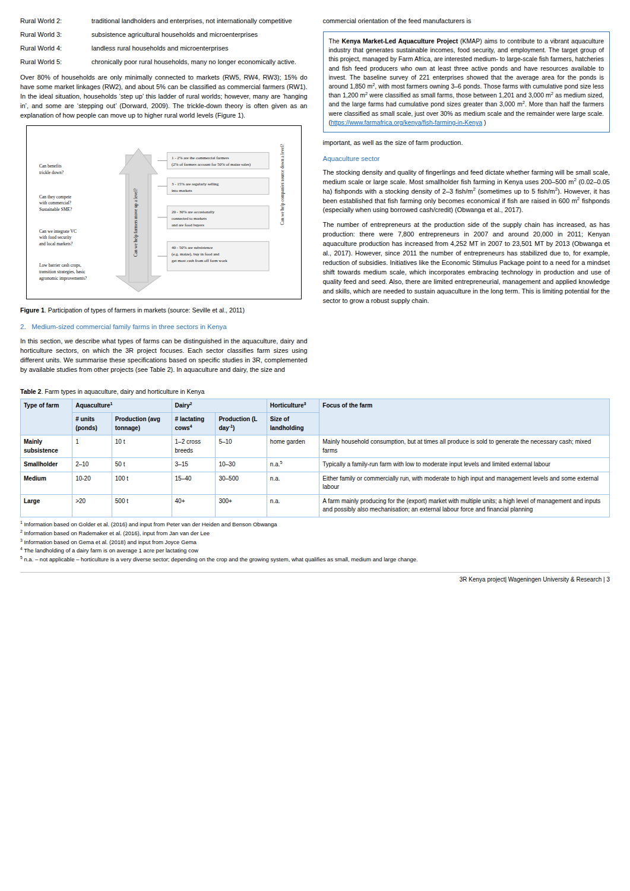Rural World 2:
traditional landholders and enterprises, not internationally competitive
Rural World 3:
subsistence agricultural households and microenterprises
Rural World 4:
landless rural households and microenterprises
Rural World 5:
chronically poor rural households, many no longer economically active.
Over 80% of households are only minimally connected to markets (RW5, RW4, RW3); 15% do have some market linkages (RW2), and about 5% can be classified as commercial farmers (RW1). In the ideal situation, households ‘step up’ this ladder of rural worlds; however, many are ‘hanging in’, and some are ‘stepping out’ (Dorward, 2009). The trickle-down theory is often given as an explanation of how people can move up to higher rural world levels (Figure 1).
Can benefits trickle down? Can they compete with commercial? Sustainable SME? Can we integrate VC with food security and local markets? Low barrier cash crops, transition strategies, basic agronomic improvements? Can we help farmers move up a level? 1 - 2% are the commercial farmers (2% of farmers account for 50% of maize sales) 3 - 15% are regularly selling into markets 20 - 30% are occasionally connected to markets and are food buyers 40 - 50% are subsistence (e.g. maize), buy in food and get most cash from off farm work Can we help companies source down a level?
Figure 1. Participation of types of farmers in markets (source: Seville et al., 2011)
2. Medium-sized commercial family farms in three sectors in Kenya
In this section, we describe what types of farms can be distinguished in the aquaculture, dairy and horticulture sectors, on which the 3R project focuses. Each sector classifies farm sizes using different units. We summarise these specifications based on specific studies in 3R, complemented by available studies from other projects (see Table 2). In aquaculture and dairy, the size and
commercial orientation of the feed manufacturers is
The Kenya Market-Led Aquaculture Project (KMAP) aims to contribute to a vibrant aquaculture industry that generates sustainable incomes, food security, and employment. The target group of this project, managed by Farm Africa, are interested medium- to large-scale fish farmers, hatcheries and fish feed producers who own at least three active ponds and have resources available to invest. The baseline survey of 221 enterprises showed that the average area for the ponds is around 1,850 m2, with most farmers owning 3–6 ponds. Those farms with cumulative pond size less than 1,200 m2 were classified as small farms, those between 1,201 and 3,000 m2 as medium sized, and the large farms had cumulative pond sizes greater than 3,000 m2. More than half the farmers were classified as small scale, just over 30% as medium scale and the remainder were large scale. (https://www.farmafrica.org/kenya/fish-farming-in-Kenya )
important, as well as the size of farm production.
Aquaculture sector
The stocking density and quality of fingerlings and feed dictate whether farming will be small scale, medium scale or large scale. Most smallholder fish farming in Kenya uses 200–500 m2 (0.02–0.05 ha) fishponds with a stocking density of 2–3 fish/m2 (sometimes up to 5 fish/m2). However, it has been established that fish farming only becomes economical if fish are raised in 600 m2 fishponds (especially when using borrowed cash/credit) (Obwanga et al., 2017).
The number of entrepreneurs at the production side of the supply chain has increased, as has production: there were 7,800 entrepreneurs in 2007 and around 20,000 in 2011; Kenyan aquaculture production has increased from 4,252 MT in 2007 to 23,501 MT by 2013 (Obwanga et al., 2017). However, since 2011 the number of entrepreneurs has stabilized due to, for example, reduction of subsidies. Initiatives like the Economic Stimulus Package point to a need for a mindset shift towards medium scale, which incorporates embracing technology in production and use of quality feed and seed. Also, there are limited entrepreneurial, management and applied knowledge and skills, which are needed to sustain aquaculture in the long term. This is limiting potential for the sector to grow a robust supply chain.
Table 2. Farm types in aquaculture, dairy and horticulture in Kenya
| Type of farm | Aquaculture 1 | Dairy 2 | Horticulture 3 | Focus of the farm |
| --- | --- | --- | --- | --- |
| # units (ponds) | Production (avg tonnage) | # lactating cows 4 | Production (L day -1 ) | Size of landholding |
| Mainly subsistence | 1 | 10 t | 1–2 cross breeds | 5–10 | home garden | Mainly household consumption, but at times all produce is sold to generate the necessary cash; mixed farms |
| Smallholder | 2–10 | 50 t | 3–15 | 10–30 | n.a. 5 | Typically a family-run farm with low to moderate input levels and limited external labour |
| Medium | 10-20 | 100 t | 15–40 | 30–500 | n.a. | Either family or commercially run, with moderate to high input and management levels and some external labour |
| Large | >20 | 500 t | 40+ | 300+ | n.a. | A farm mainly producing for the (export) market with multiple units; a high level of management and inputs and possibly also mechanisation; an external labour force and financial planning |
1 Information based on Golder et al. (2016) and input from Peter van der Heiden and Benson Obwanga
2 Information based on Rademaker et al. (2016), input from Jan van der Lee
3 Information based on Gema et al. (2018) and input from Joyce Gema
4 The landholding of a dairy farm is on average 1 acre per lactating cow
5 n.a. – not applicable – horticulture is a very diverse sector; depending on the crop and the growing system, what qualifies as small, medium and large change.
3R Kenya project| Wageningen University & Research | 3